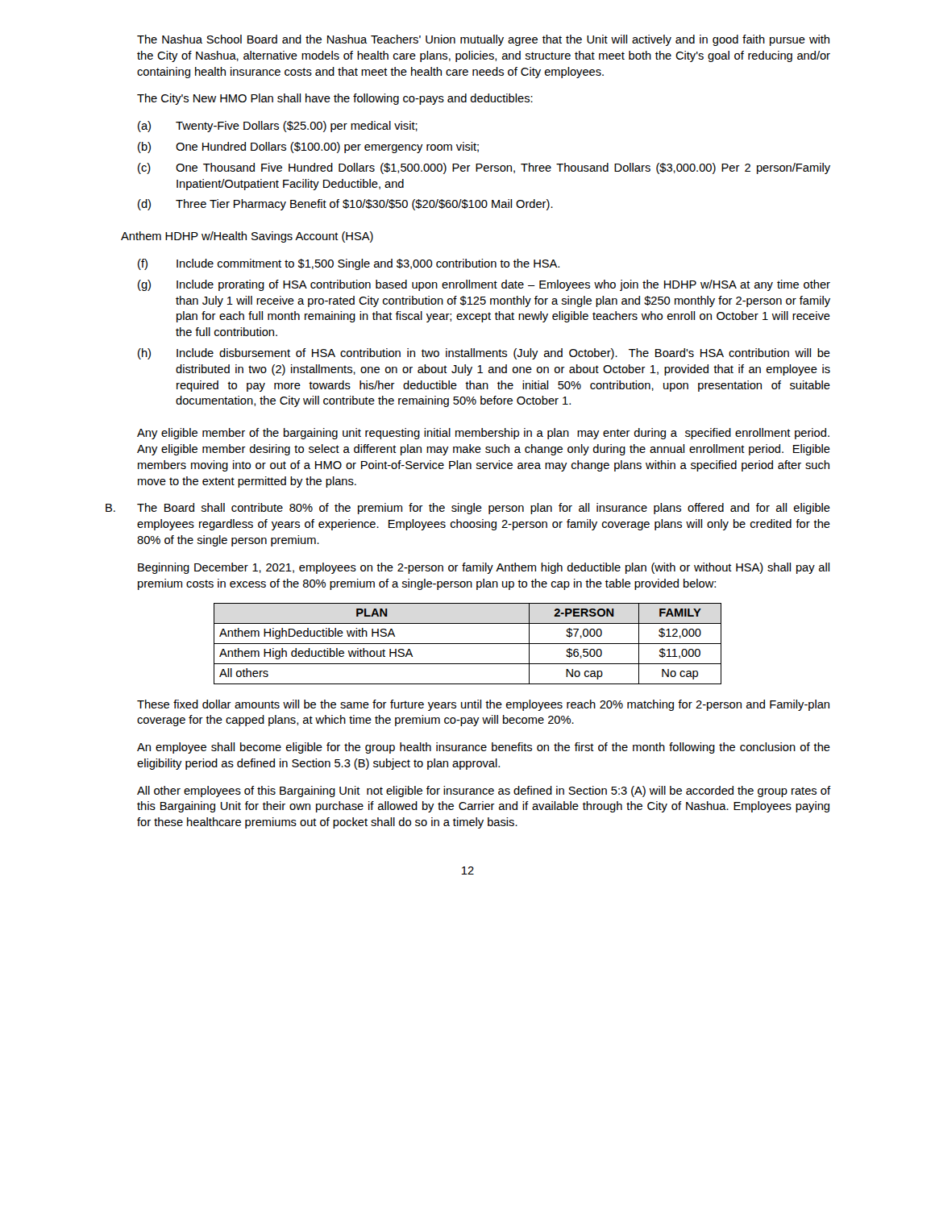The Nashua School Board and the Nashua Teachers' Union mutually agree that the Unit will actively and in good faith pursue with the City of Nashua, alternative models of health care plans, policies, and structure that meet both the City's goal of reducing and/or containing health insurance costs and that meet the health care needs of City employees.
The City's New HMO Plan shall have the following co-pays and deductibles:
(a)
Twenty-Five Dollars ($25.00) per medical visit;
(b)
One Hundred Dollars ($100.00) per emergency room visit;
(c)
One Thousand Five Hundred Dollars ($1,500.000) Per Person, Three Thousand Dollars ($3,000.00) Per 2 person/Family Inpatient/Outpatient Facility Deductible, and
(d)
Three Tier Pharmacy Benefit of $10/$30/$50 ($20/$60/$100 Mail Order).
Anthem HDHP w/Health Savings Account (HSA)
(f)
Include commitment to $1,500 Single and $3,000 contribution to the HSA.
(g)
Include prorating of HSA contribution based upon enrollment date – Emloyees who join the HDHP w/HSA at any time other than July 1 will receive a pro-rated City contribution of $125 monthly for a single plan and $250 monthly for 2-person or family plan for each full month remaining in that fiscal year; except that newly eligible teachers who enroll on October 1 will receive the full contribution.
(h)
Include disbursement of HSA contribution in two installments (July and October). The Board's HSA contribution will be distributed in two (2) installments, one on or about July 1 and one on or about October 1, provided that if an employee is required to pay more towards his/her deductible than the initial 50% contribution, upon presentation of suitable documentation, the City will contribute the remaining 50% before October 1.
Any eligible member of the bargaining unit requesting initial membership in a plan may enter during a specified enrollment period. Any eligible member desiring to select a different plan may make such a change only during the annual enrollment period. Eligible members moving into or out of a HMO or Point-of-Service Plan service area may change plans within a specified period after such move to the extent permitted by the plans.
B.
The Board shall contribute 80% of the premium for the single person plan for all insurance plans offered and for all eligible employees regardless of years of experience. Employees choosing 2-person or family coverage plans will only be credited for the 80% of the single person premium.
Beginning December 1, 2021, employees on the 2-person or family Anthem high deductible plan (with or without HSA) shall pay all premium costs in excess of the 80% premium of a single-person plan up to the cap in the table provided below:
| PLAN | 2-PERSON | FAMILY |
| --- | --- | --- |
| Anthem HighDeductible with HSA | $7,000 | $12,000 |
| Anthem High deductible without HSA | $6,500 | $11,000 |
| All others | No cap | No cap |
These fixed dollar amounts will be the same for furture years until the employees reach 20% matching for 2-person and Family-plan coverage for the capped plans, at which time the premium co-pay will become 20%.
An employee shall become eligible for the group health insurance benefits on the first of the month following the conclusion of the eligibility period as defined in Section 5.3 (B) subject to plan approval.
All other employees of this Bargaining Unit not eligible for insurance as defined in Section 5:3 (A) will be accorded the group rates of this Bargaining Unit for their own purchase if allowed by the Carrier and if available through the City of Nashua. Employees paying for these healthcare premiums out of pocket shall do so in a timely basis.
12